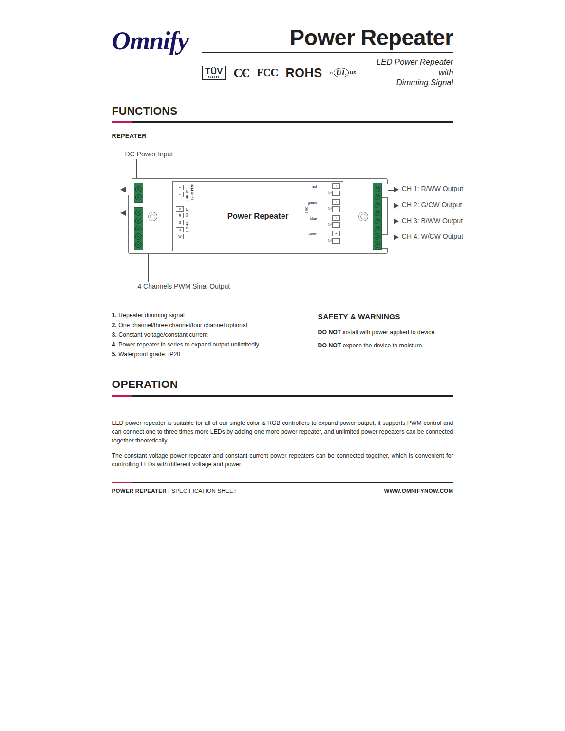Omnify
Power Repeater
TÜVSUD CЄ FCC ROHS cUL US
LED Power Repeater with
Dimming Signal
FUNCTIONS
REPEATER
DC Power Input
4 Channels PWM Sinal Output
Power Repeater
+
−
INPUT
12-36VDC
PRI
V
R
G
B
W
SIGNAL INPUT
SEC
red
+
−
green
+
−
blue
+
−
white
+
−
CH 1: R/WW Output
CH 2: G/CW Output
CH 3: B/WW Output
CH 4: W/CW Output
1. Repeater dimming signal
2. One channel/three channel/four channel optional
3. Constant voltage/constant current
4. Power repeater in series to expand output unlimitedly
5. Waterproof grade: IP20
SAFETY & WARNINGS
DO NOT install with power applied to device.
DO NOT expose the device to moisture.
OPERATION
LED power repeater is suitable for all of our single color & RGB controllers to expand power output, it supports PWM control and can connect one to three times more LEDs by adding one more power repeater, and unlimited power repeaters can be connected together theoretically.
The constant voltage power repeater and constant current power repeaters can be connected together, which is convenient for controlling LEDs with different voltage and power.
POWER REPEATER | SPECIFICATION SHEET
WWW.OMNIFYNOW.COM